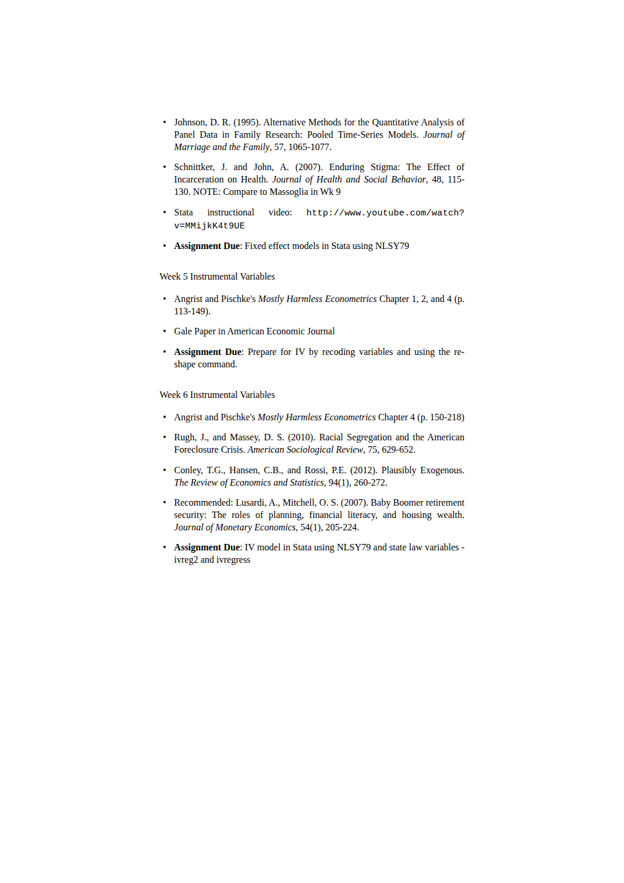Johnson, D. R. (1995). Alternative Methods for the Quantitative Analysis of Panel Data in Family Research: Pooled Time-Series Models. Journal of Marriage and the Family, 57, 1065-1077.
Schnittker, J. and John, A. (2007). Enduring Stigma: The Effect of Incarceration on Health. Journal of Health and Social Behavior, 48, 115-130. NOTE: Compare to Massoglia in Wk 9
Stata instructional video: http://www.youtube.com/watch?v=MMijkK4t9UE
Assignment Due: Fixed effect models in Stata using NLSY79
Week 5 Instrumental Variables
Angrist and Pischke's Mostly Harmless Econometrics Chapter 1, 2, and 4 (p. 113-149).
Gale Paper in American Economic Journal
Assignment Due: Prepare for IV by recoding variables and using the reshape command.
Week 6 Instrumental Variables
Angrist and Pischke's Mostly Harmless Econometrics Chapter 4 (p. 150-218)
Rugh, J., and Massey, D. S. (2010). Racial Segregation and the American Foreclosure Crisis. American Sociological Review, 75, 629-652.
Conley, T.G., Hansen, C.B., and Rossi, P.E. (2012). Plausibly Exogenous. The Review of Economics and Statistics, 94(1), 260-272.
Recommended: Lusardi, A., Mitchell, O. S. (2007). Baby Boomer retirement security: The roles of planning, financial literacy, and housing wealth. Journal of Monetary Economics, 54(1), 205-224.
Assignment Due: IV model in Stata using NLSY79 and state law variables - ivreg2 and ivregress